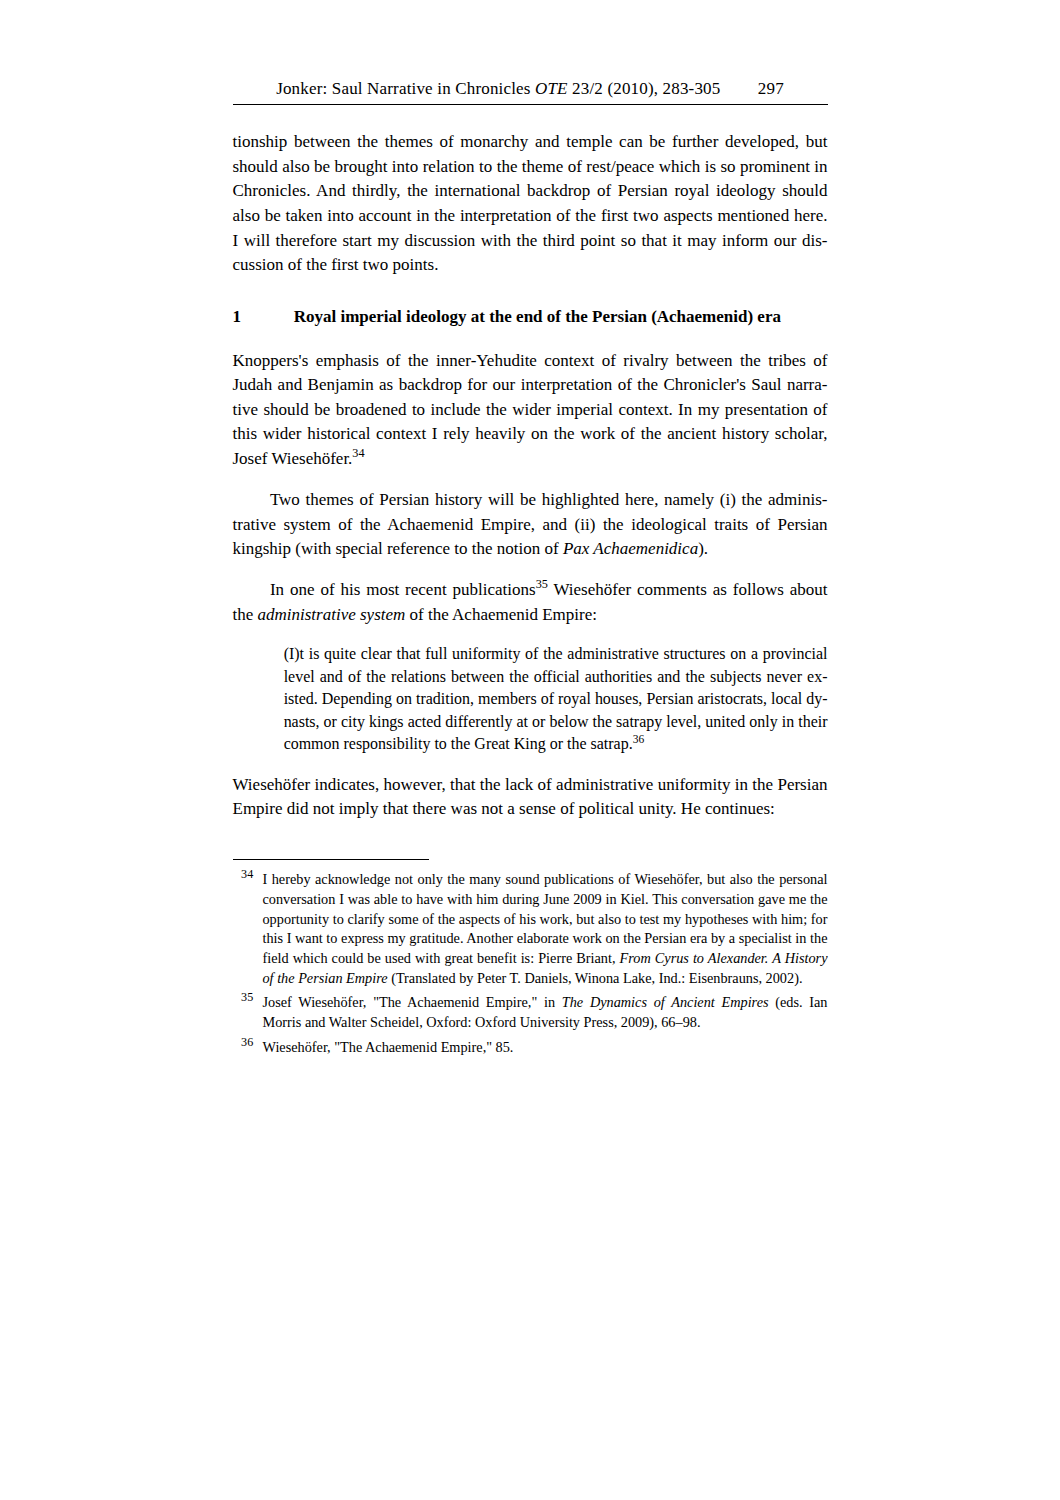Jonker: Saul Narrative in Chronicles OTE 23/2 (2010), 283-305297
tionship between the themes of monarchy and temple can be further developed, but should also be brought into relation to the theme of rest/peace which is so prominent in Chronicles. And thirdly, the international backdrop of Persian royal ideology should also be taken into account in the interpretation of the first two aspects mentioned here. I will therefore start my discussion with the third point so that it may inform our discussion of the first two points.
1 Royal imperial ideology at the end of the Persian (Achaemenid) era
Knoppers's emphasis of the inner-Yehudite context of rivalry between the tribes of Judah and Benjamin as backdrop for our interpretation of the Chronicler's Saul narrative should be broadened to include the wider imperial context. In my presentation of this wider historical context I rely heavily on the work of the ancient history scholar, Josef Wiesehöfer.34
Two themes of Persian history will be highlighted here, namely (i) the administrative system of the Achaemenid Empire, and (ii) the ideological traits of Persian kingship (with special reference to the notion of Pax Achaemenidica).
In one of his most recent publications35 Wiesehöfer comments as follows about the administrative system of the Achaemenid Empire:
(I)t is quite clear that full uniformity of the administrative structures on a provincial level and of the relations between the official authorities and the subjects never existed. Depending on tradition, members of royal houses, Persian aristocrats, local dynasts, or city kings acted differently at or below the satrapy level, united only in their common responsibility to the Great King or the satrap.36
Wiesehöfer indicates, however, that the lack of administrative uniformity in the Persian Empire did not imply that there was not a sense of political unity. He continues:
34
I hereby acknowledge not only the many sound publications of Wiesehöfer, but also the personal conversation I was able to have with him during June 2009 in Kiel. This conversation gave me the opportunity to clarify some of the aspects of his work, but also to test my hypotheses with him; for this I want to express my gratitude. Another elaborate work on the Persian era by a specialist in the field which could be used with great benefit is: Pierre Briant, From Cyrus to Alexander. A History of the Persian Empire (Translated by Peter T. Daniels, Winona Lake, Ind.: Eisenbrauns, 2002).
35
Josef Wiesehöfer, "The Achaemenid Empire," in The Dynamics of Ancient Empires (eds. Ian Morris and Walter Scheidel, Oxford: Oxford University Press, 2009), 66–98.
36
Wiesehöfer, "The Achaemenid Empire," 85.